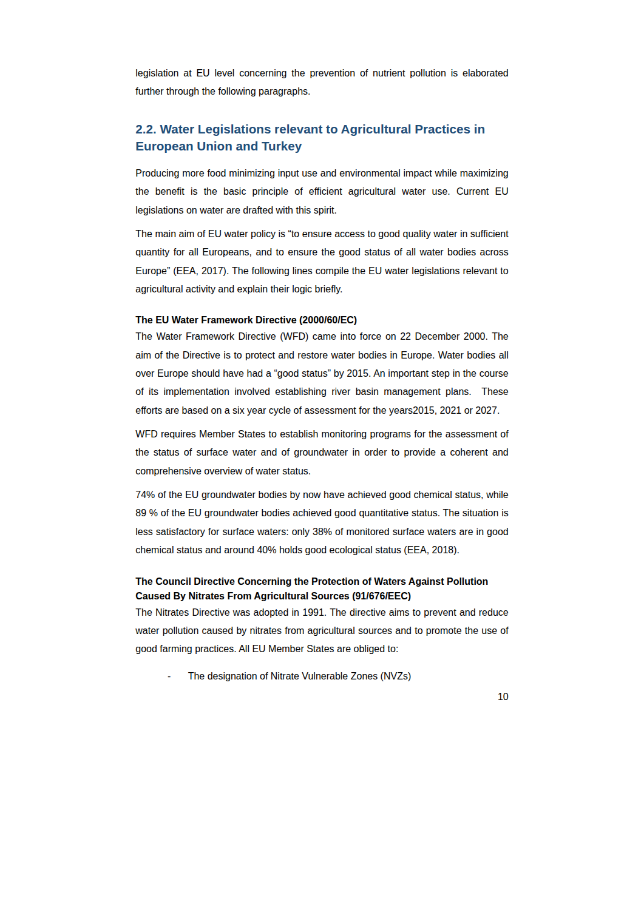legislation at EU level concerning the prevention of nutrient pollution is elaborated further through the following paragraphs.
2.2. Water Legislations relevant to Agricultural Practices in European Union and Turkey
Producing more food minimizing input use and environmental impact while maximizing the benefit is the basic principle of efficient agricultural water use. Current EU legislations on water are drafted with this spirit.
The main aim of EU water policy is “to ensure access to good quality water in sufficient quantity for all Europeans, and to ensure the good status of all water bodies across Europe” (EEA, 2017). The following lines compile the EU water legislations relevant to agricultural activity and explain their logic briefly.
The EU Water Framework Directive (2000/60/EC)
The Water Framework Directive (WFD) came into force on 22 December 2000. The aim of the Directive is to protect and restore water bodies in Europe. Water bodies all over Europe should have had a “good status” by 2015. An important step in the course of its implementation involved establishing river basin management plans. These efforts are based on a six year cycle of assessment for the years2015, 2021 or 2027.
WFD requires Member States to establish monitoring programs for the assessment of the status of surface water and of groundwater in order to provide a coherent and comprehensive overview of water status.
74% of the EU groundwater bodies by now have achieved good chemical status, while 89 % of the EU groundwater bodies achieved good quantitative status. The situation is less satisfactory for surface waters: only 38% of monitored surface waters are in good chemical status and around 40% holds good ecological status (EEA, 2018).
The Council Directive Concerning the Protection of Waters Against Pollution Caused By Nitrates From Agricultural Sources (91/676/EEC)
The Nitrates Directive was adopted in 1991. The directive aims to prevent and reduce water pollution caused by nitrates from agricultural sources and to promote the use of good farming practices. All EU Member States are obliged to:
The designation of Nitrate Vulnerable Zones (NVZs)
10